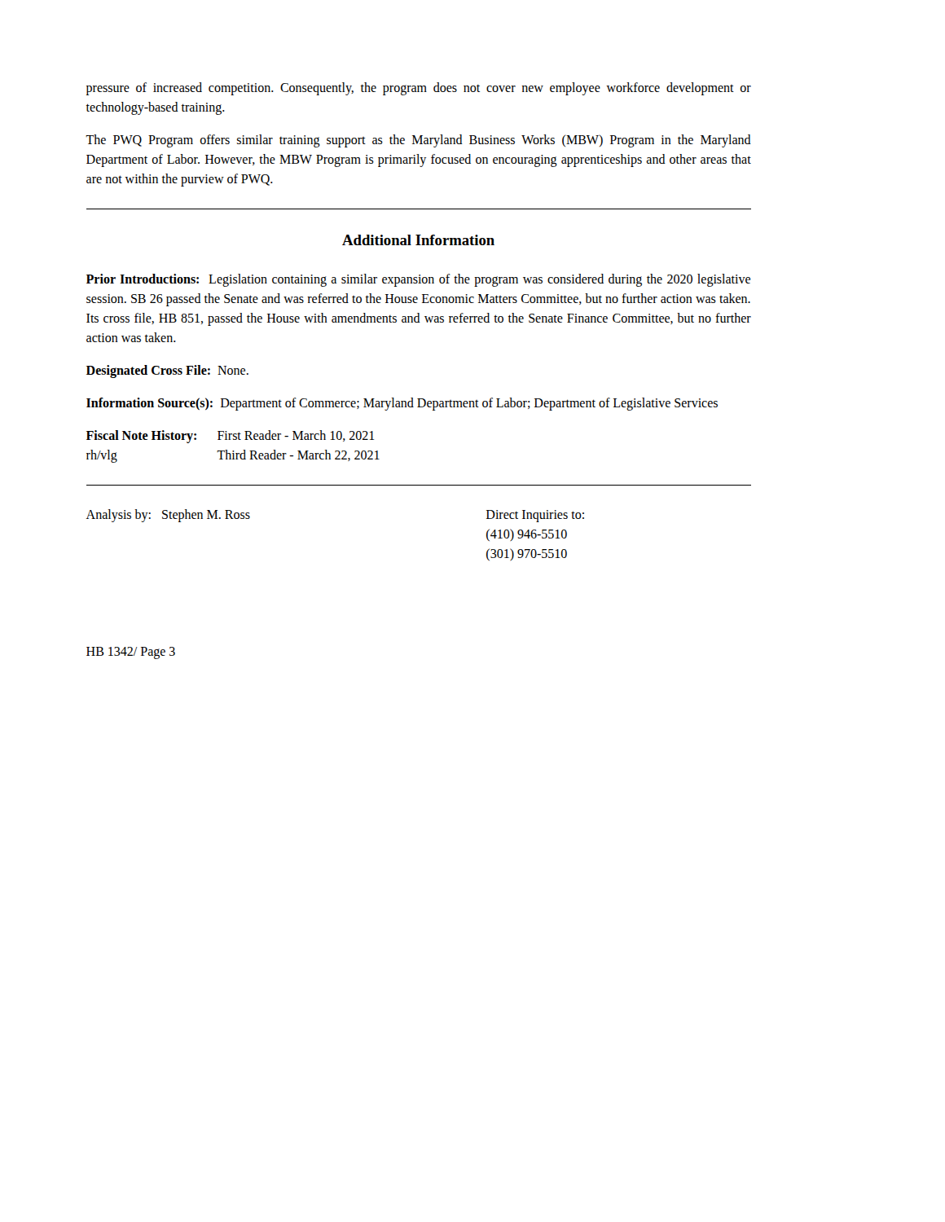pressure of increased competition. Consequently, the program does not cover new employee workforce development or technology-based training.
The PWQ Program offers similar training support as the Maryland Business Works (MBW) Program in the Maryland Department of Labor. However, the MBW Program is primarily focused on encouraging apprenticeships and other areas that are not within the purview of PWQ.
Additional Information
Prior Introductions: Legislation containing a similar expansion of the program was considered during the 2020 legislative session. SB 26 passed the Senate and was referred to the House Economic Matters Committee, but no further action was taken. Its cross file, HB 851, passed the House with amendments and was referred to the Senate Finance Committee, but no further action was taken.
Designated Cross File: None.
Information Source(s): Department of Commerce; Maryland Department of Labor; Department of Legislative Services
| Fiscal Note History: | First Reader - March 10, 2021 |
| rh/vlg | Third Reader - March 22, 2021 |
| Analysis by: Stephen M. Ross | Direct Inquiries to: (410) 946-5510 (301) 970-5510 |
HB 1342/ Page 3